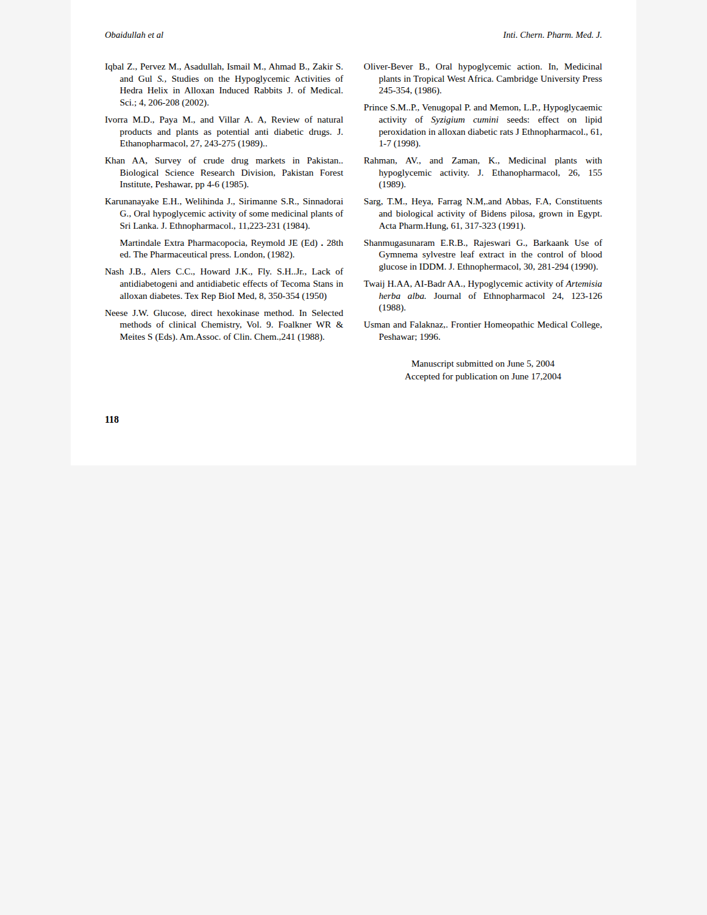Obaidullah et al Inti. Chern. Pharm. Med. J.
Iqbal Z., Pervez M., Asadullah, Ismail M., Ahmad B., Zakir S. and Gul S., Studies on the Hypoglycemic Activities of Hedra Helix in Alloxan Induced Rabbits J. of Medical. Sci.; 4, 206-208 (2002).
Ivorra M.D., Paya M., and Villar A. A, Review of natural products and plants as potential anti diabetic drugs. J. Ethanopharmacol, 27, 243-275 (1989)..
Khan AA, Survey of crude drug markets in Pakistan.. Biological Science Research Division, Pakistan Forest Institute, Peshawar, pp 4-6 (1985).
Karunanayake E.H., Welihinda J., Sirimanne S.R., Sinnadorai G., Oral hypoglycemic activity of some medicinal plants of Sri Lanka. J. Ethnopharmacol., 11,223-231 (1984).
Martindale Extra Pharmacopocia, Reymold JE (Ed) . 28th ed. The Pharmaceutical press. London, (1982).
Nash J.B., Alers C.C., Howard J.K., Fly. S.H..Jr., Lack of antidiabetogeni and antidiabetic effects of Tecoma Stans in alloxan diabetes. Tex Rep BioI Med, 8, 350-354 (1950)
Neese J.W. Glucose, direct hexokinase method. In Selected methods of clinical Chemistry, Vol. 9. Foalkner WR & Meites S (Eds). Am.Assoc. of Clin. Chem.,241 (1988).
Oliver-Bever B., Oral hypoglycemic action. In, Medicinal plants in Tropical West Africa. Cambridge University Press 245-354, (1986).
Prince S.M..P., Venugopal P. and Memon, L.P., Hypoglycaemic activity of Syzigium cumini seeds: effect on lipid peroxidation in alloxan diabetic rats J Ethnopharmacol., 61, 1-7 (1998).
Rahman, AV., and Zaman, K., Medicinal plants with hypoglycemic activity. J. Ethanopharmacol, 26, 155 (1989).
Sarg, T.M., Heya, Farrag N.M,.and Abbas, F.A, Constituents and biological activity of Bidens pilosa, grown in Egypt. Acta Pharm.Hung, 61, 317-323 (1991).
Shanmugasunaram E.R.B., Rajeswari G., Barkaank Use of Gymnema sylvestre leaf extract in the control of blood glucose in IDDM. J. Ethnophermacol, 30, 281-294 (1990).
Twaij H.AA, AI-Badr AA., Hypoglycemic activity of Artemisia herba alba. Journal of Ethnopharmacol 24, 123-126 (1988).
Usman and Falaknaz,. Frontier Homeopathic Medical College, Peshawar; 1996.
Manuscript submitted on June 5, 2004
Accepted for publication on June 17,2004
118